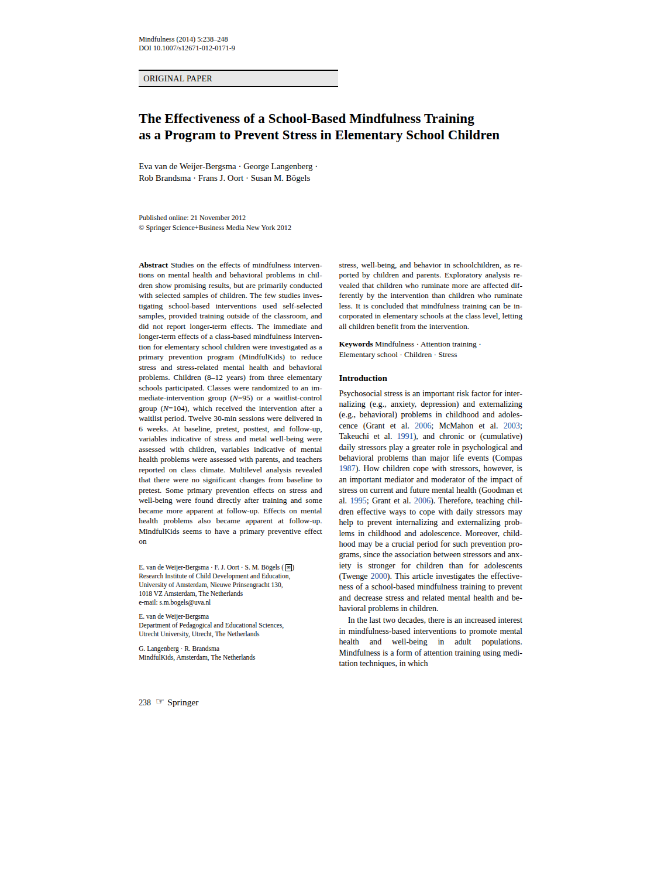Mindfulness (2014) 5:238–248
DOI 10.1007/s12671-012-0171-9
ORIGINAL PAPER
The Effectiveness of a School-Based Mindfulness Training
as a Program to Prevent Stress in Elementary School Children
Eva van de Weijer-Bergsma · George Langenberg ·
Rob Brandsma · Frans J. Oort · Susan M. Bögels
Published online: 21 November 2012
© Springer Science+Business Media New York 2012
Abstract Studies on the effects of mindfulness interventions on mental health and behavioral problems in children show promising results, but are primarily conducted with selected samples of children. The few studies investigating school-based interventions used self-selected samples, provided training outside of the classroom, and did not report longer-term effects. The immediate and longer-term effects of a class-based mindfulness intervention for elementary school children were investigated as a primary prevention program (MindfulKids) to reduce stress and stress-related mental health and behavioral problems. Children (8–12 years) from three elementary schools participated. Classes were randomized to an immediate-intervention group (N=95) or a waitlist-control group (N=104), which received the intervention after a waitlist period. Twelve 30-min sessions were delivered in 6 weeks. At baseline, pretest, posttest, and follow-up, variables indicative of stress and metal well-being were assessed with children, variables indicative of mental health problems were assessed with parents, and teachers reported on class climate. Multilevel analysis revealed that there were no significant changes from baseline to pretest. Some primary prevention effects on stress and well-being were found directly after training and some became more apparent at follow-up. Effects on mental health problems also became apparent at follow-up. MindfulKids seems to have a primary preventive effect on
E. van de Weijer-Bergsma · F. J. Oort · S. M. Bögels (✉)
Research Institute of Child Development and Education,
University of Amsterdam, Nieuwe Prinsengracht 130,
1018 VZ Amsterdam, The Netherlands
e-mail: s.m.bogels@uva.nl
E. van de Weijer-Bergsma
Department of Pedagogical and Educational Sciences,
Utrecht University, Utrecht, The Netherlands
G. Langenberg · R. Brandsma
MindfulKids, Amsterdam, The Netherlands
stress, well-being, and behavior in schoolchildren, as reported by children and parents. Exploratory analysis revealed that children who ruminate more are affected differently by the intervention than children who ruminate less. It is concluded that mindfulness training can be incorporated in elementary schools at the class level, letting all children benefit from the intervention.
Keywords Mindfulness · Attention training ·
Elementary school · Children · Stress
Introduction
Psychosocial stress is an important risk factor for internalizing (e.g., anxiety, depression) and externalizing (e.g., behavioral) problems in childhood and adolescence (Grant et al. 2006; McMahon et al. 2003; Takeuchi et al. 1991), and chronic or (cumulative) daily stressors play a greater role in psychological and behavioral problems than major life events (Compas 1987). How children cope with stressors, however, is an important mediator and moderator of the impact of stress on current and future mental health (Goodman et al. 1995; Grant et al. 2006). Therefore, teaching children effective ways to cope with daily stressors may help to prevent internalizing and externalizing problems in childhood and adolescence. Moreover, childhood may be a crucial period for such prevention programs, since the association between stressors and anxiety is stronger for children than for adolescents (Twenge 2000). This article investigates the effectiveness of a school-based mindfulness training to prevent and decrease stress and related mental health and behavioral problems in children.
In the last two decades, there is an increased interest in mindfulness-based interventions to promote mental health and well-being in adult populations. Mindfulness is a form of attention training using meditation techniques, in which
238
☞Springer